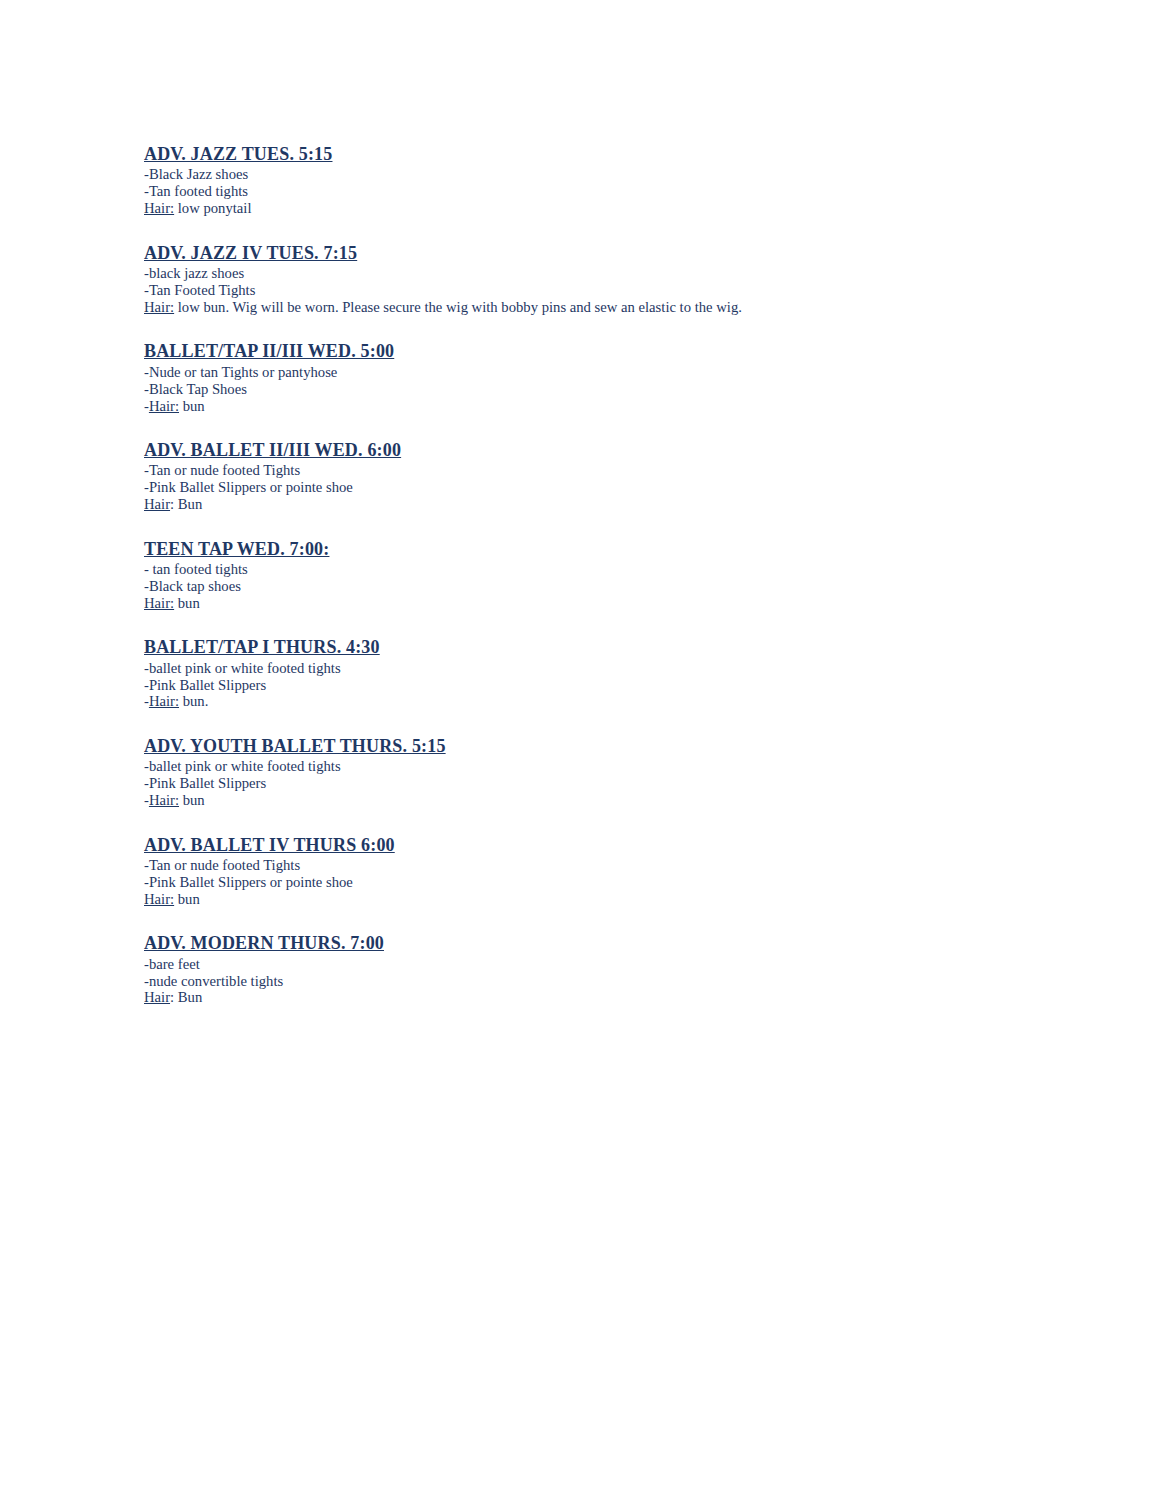ADV. JAZZ TUES. 5:15
-Black Jazz shoes
-Tan footed tights
Hair: low ponytail
ADV. JAZZ IV TUES. 7:15
-black jazz shoes
-Tan Footed Tights
Hair: low bun. Wig will be worn. Please secure the wig with bobby pins and sew an elastic to the wig.
BALLET/TAP II/III WED. 5:00
-Nude or tan Tights or pantyhose
-Black Tap Shoes
-Hair: bun
ADV. BALLET II/III WED. 6:00
-Tan or nude footed Tights
-Pink Ballet Slippers or pointe shoe
Hair: Bun
TEEN TAP WED. 7:00:
- tan footed tights
-Black tap shoes
Hair: bun
BALLET/TAP I THURS. 4:30
-ballet pink or white footed tights
-Pink Ballet Slippers
-Hair: bun.
ADV. YOUTH BALLET THURS. 5:15
-ballet pink or white footed tights
-Pink Ballet Slippers
-Hair: bun
ADV. BALLET IV THURS 6:00
-Tan or nude footed Tights
-Pink Ballet Slippers or pointe shoe
Hair: bun
ADV. MODERN THURS. 7:00
-bare feet
-nude convertible tights
Hair: Bun